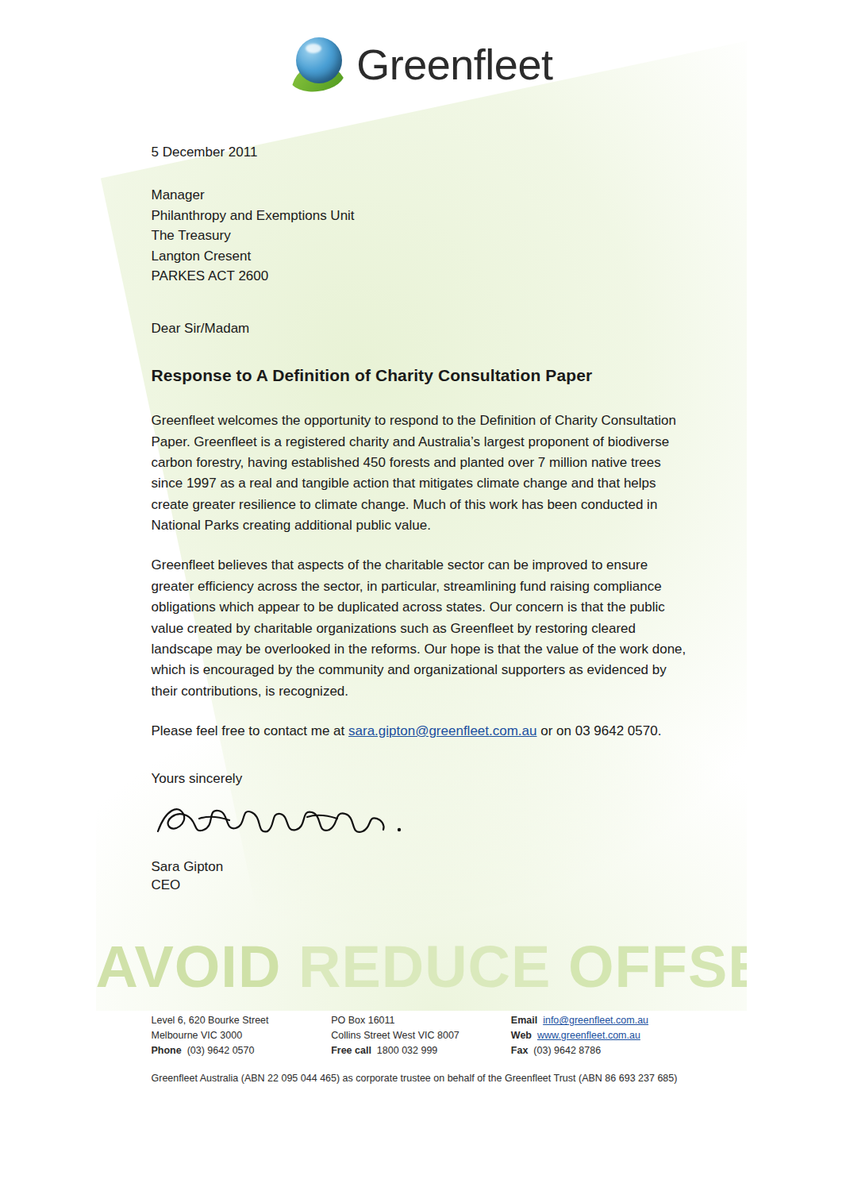Greenfleet
5 December 2011
Manager
Philanthropy and Exemptions Unit
The Treasury
Langton Cresent
PARKES ACT 2600
Dear Sir/Madam
Response to A Definition of Charity Consultation Paper
Greenfleet welcomes the opportunity to respond to the Definition of Charity Consultation Paper. Greenfleet is a registered charity and Australia’s largest proponent of biodiverse carbon forestry, having established 450 forests and planted over 7 million native trees since 1997 as a real and tangible action that mitigates climate change and that helps create greater resilience to climate change. Much of this work has been conducted in National Parks creating additional public value.
Greenfleet believes that aspects of the charitable sector can be improved to ensure greater efficiency across the sector, in particular, streamlining fund raising compliance obligations which appear to be duplicated across states. Our concern is that the public value created by charitable organizations such as Greenfleet by restoring cleared landscape may be overlooked in the reforms. Our hope is that the value of the work done, which is encouraged by the community and organizational supporters as evidenced by their contributions, is recognized.
Please feel free to contact me at sara.gipton@greenfleet.com.au or on 03 9642 0570.
Yours sincerely
Sara Gipton
CEO
AVOID REDUCE OFFSET
Level 6, 620 Bourke Street
Melbourne VIC 3000
Phone (03) 9642 0570
PO Box 16011
Collins Street West VIC 8007
Free call 1800 032 999
Email info@greenfleet.com.au
Web www.greenfleet.com.au
Fax (03) 9642 8786
Greenfleet Australia (ABN 22 095 044 465) as corporate trustee on behalf of the Greenfleet Trust (ABN 86 693 237 685)